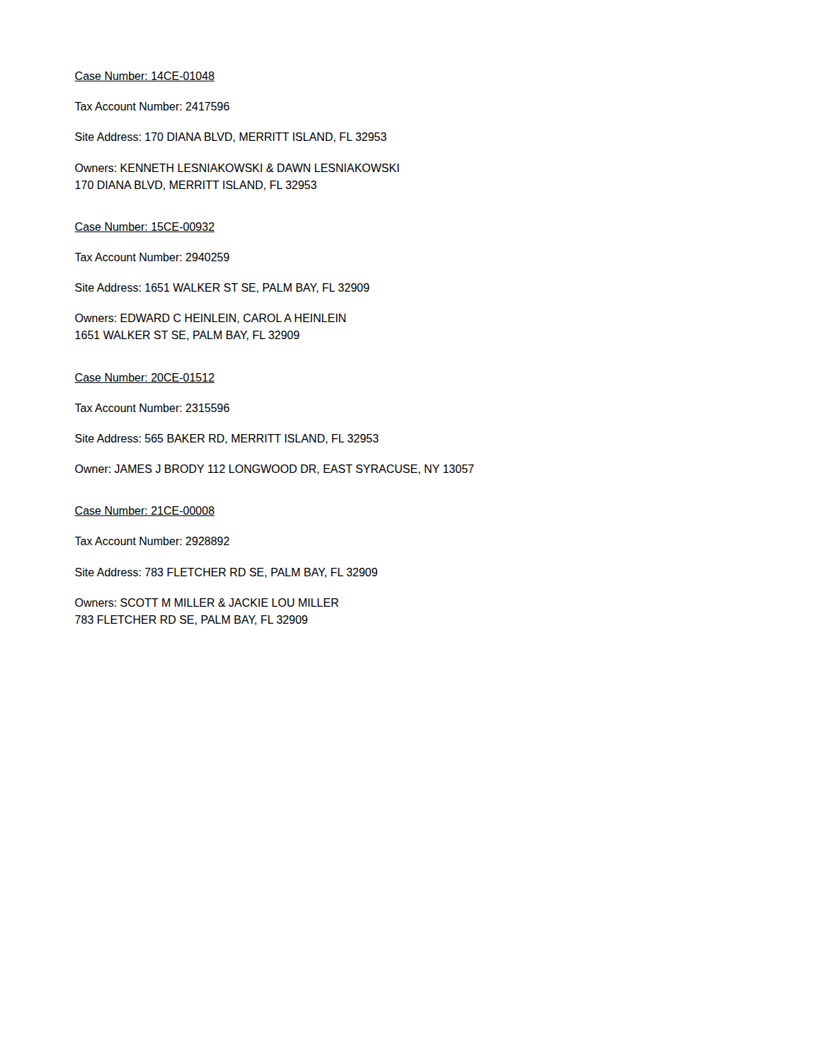Case Number: 14CE-01048
Tax Account Number: 2417596
Site Address: 170 DIANA BLVD, MERRITT ISLAND, FL 32953
Owners: KENNETH LESNIAKOWSKI & DAWN LESNIAKOWSKI
170 DIANA BLVD, MERRITT ISLAND, FL 32953
Case Number: 15CE-00932
Tax Account Number: 2940259
Site Address: 1651 WALKER ST SE, PALM BAY, FL 32909
Owners: EDWARD C HEINLEIN, CAROL A HEINLEIN
1651 WALKER ST SE, PALM BAY, FL 32909
Case Number: 20CE-01512
Tax Account Number: 2315596
Site Address: 565 BAKER RD, MERRITT ISLAND, FL 32953
Owner: JAMES J BRODY 112 LONGWOOD DR, EAST SYRACUSE, NY 13057
Case Number: 21CE-00008
Tax Account Number: 2928892
Site Address: 783 FLETCHER RD SE, PALM BAY, FL 32909
Owners: SCOTT M MILLER & JACKIE LOU MILLER
783 FLETCHER RD SE, PALM BAY, FL 32909